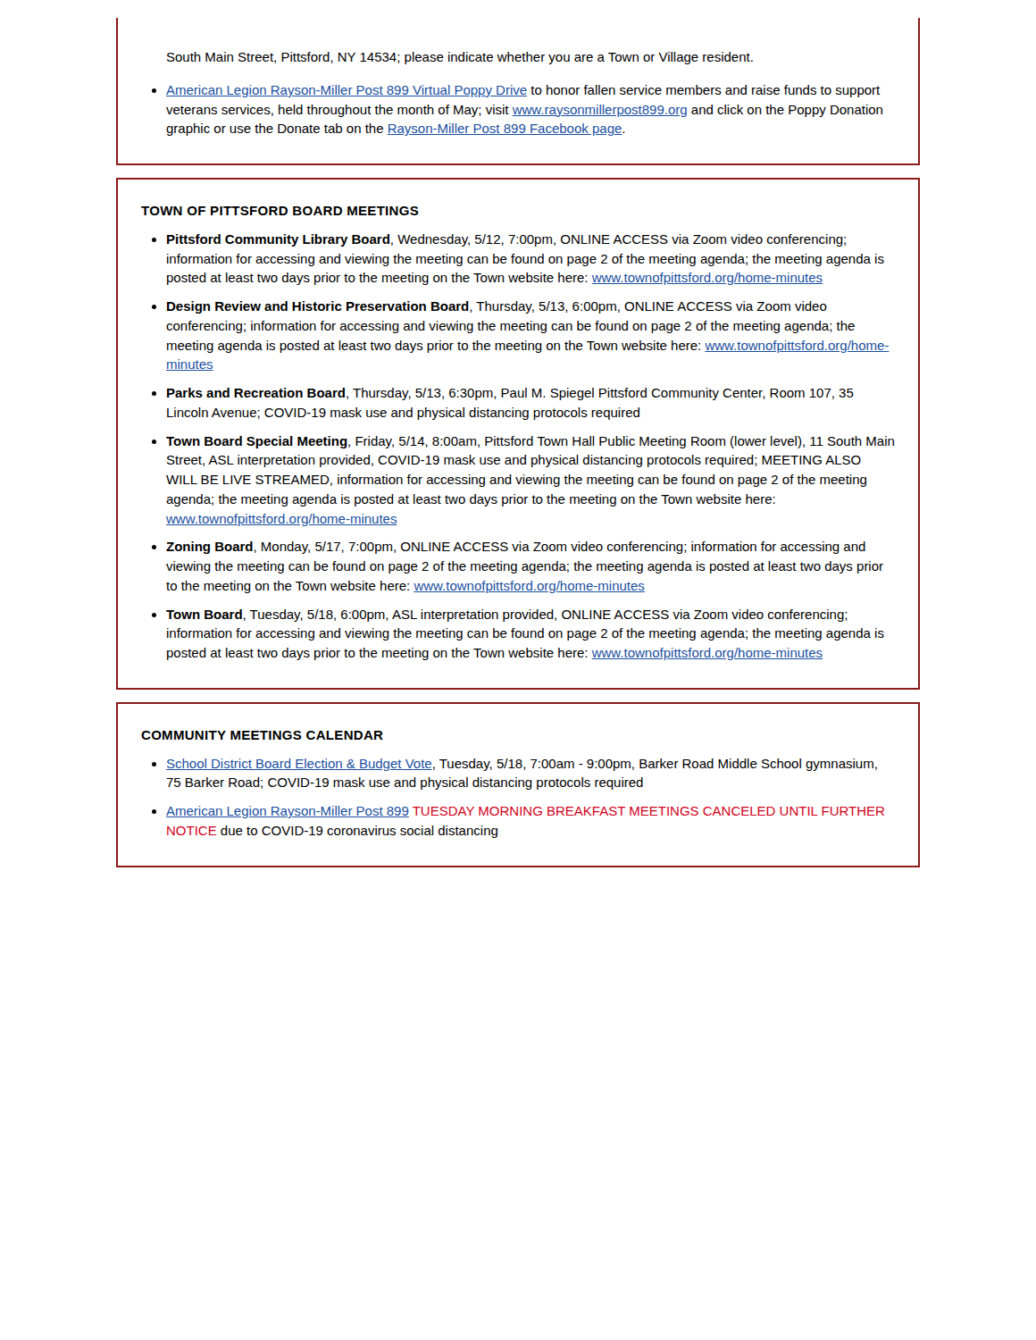South Main Street, Pittsford, NY 14534; please indicate whether you are a Town or Village resident.
American Legion Rayson-Miller Post 899 Virtual Poppy Drive to honor fallen service members and raise funds to support veterans services, held throughout the month of May; visit www.raysonmillerpost899.org and click on the Poppy Donation graphic or use the Donate tab on the Rayson-Miller Post 899 Facebook page.
TOWN OF PITTSFORD BOARD MEETINGS
Pittsford Community Library Board, Wednesday, 5/12, 7:00pm, ONLINE ACCESS via Zoom video conferencing; information for accessing and viewing the meeting can be found on page 2 of the meeting agenda; the meeting agenda is posted at least two days prior to the meeting on the Town website here: www.townofpittsford.org/home-minutes
Design Review and Historic Preservation Board, Thursday, 5/13, 6:00pm, ONLINE ACCESS via Zoom video conferencing; information for accessing and viewing the meeting can be found on page 2 of the meeting agenda; the meeting agenda is posted at least two days prior to the meeting on the Town website here: www.townofpittsford.org/home-minutes
Parks and Recreation Board, Thursday, 5/13, 6:30pm, Paul M. Spiegel Pittsford Community Center, Room 107, 35 Lincoln Avenue; COVID-19 mask use and physical distancing protocols required
Town Board Special Meeting, Friday, 5/14, 8:00am, Pittsford Town Hall Public Meeting Room (lower level), 11 South Main Street, ASL interpretation provided, COVID-19 mask use and physical distancing protocols required; MEETING ALSO WILL BE LIVE STREAMED, information for accessing and viewing the meeting can be found on page 2 of the meeting agenda; the meeting agenda is posted at least two days prior to the meeting on the Town website here: www.townofpittsford.org/home-minutes
Zoning Board, Monday, 5/17, 7:00pm, ONLINE ACCESS via Zoom video conferencing; information for accessing and viewing the meeting can be found on page 2 of the meeting agenda; the meeting agenda is posted at least two days prior to the meeting on the Town website here: www.townofpittsford.org/home-minutes
Town Board, Tuesday, 5/18, 6:00pm, ASL interpretation provided, ONLINE ACCESS via Zoom video conferencing; information for accessing and viewing the meeting can be found on page 2 of the meeting agenda; the meeting agenda is posted at least two days prior to the meeting on the Town website here: www.townofpittsford.org/home-minutes
COMMUNITY MEETINGS CALENDAR
School District Board Election & Budget Vote, Tuesday, 5/18, 7:00am - 9:00pm, Barker Road Middle School gymnasium, 75 Barker Road; COVID-19 mask use and physical distancing protocols required
American Legion Rayson-Miller Post 899 TUESDAY MORNING BREAKFAST MEETINGS CANCELED UNTIL FURTHER NOTICE due to COVID-19 coronavirus social distancing